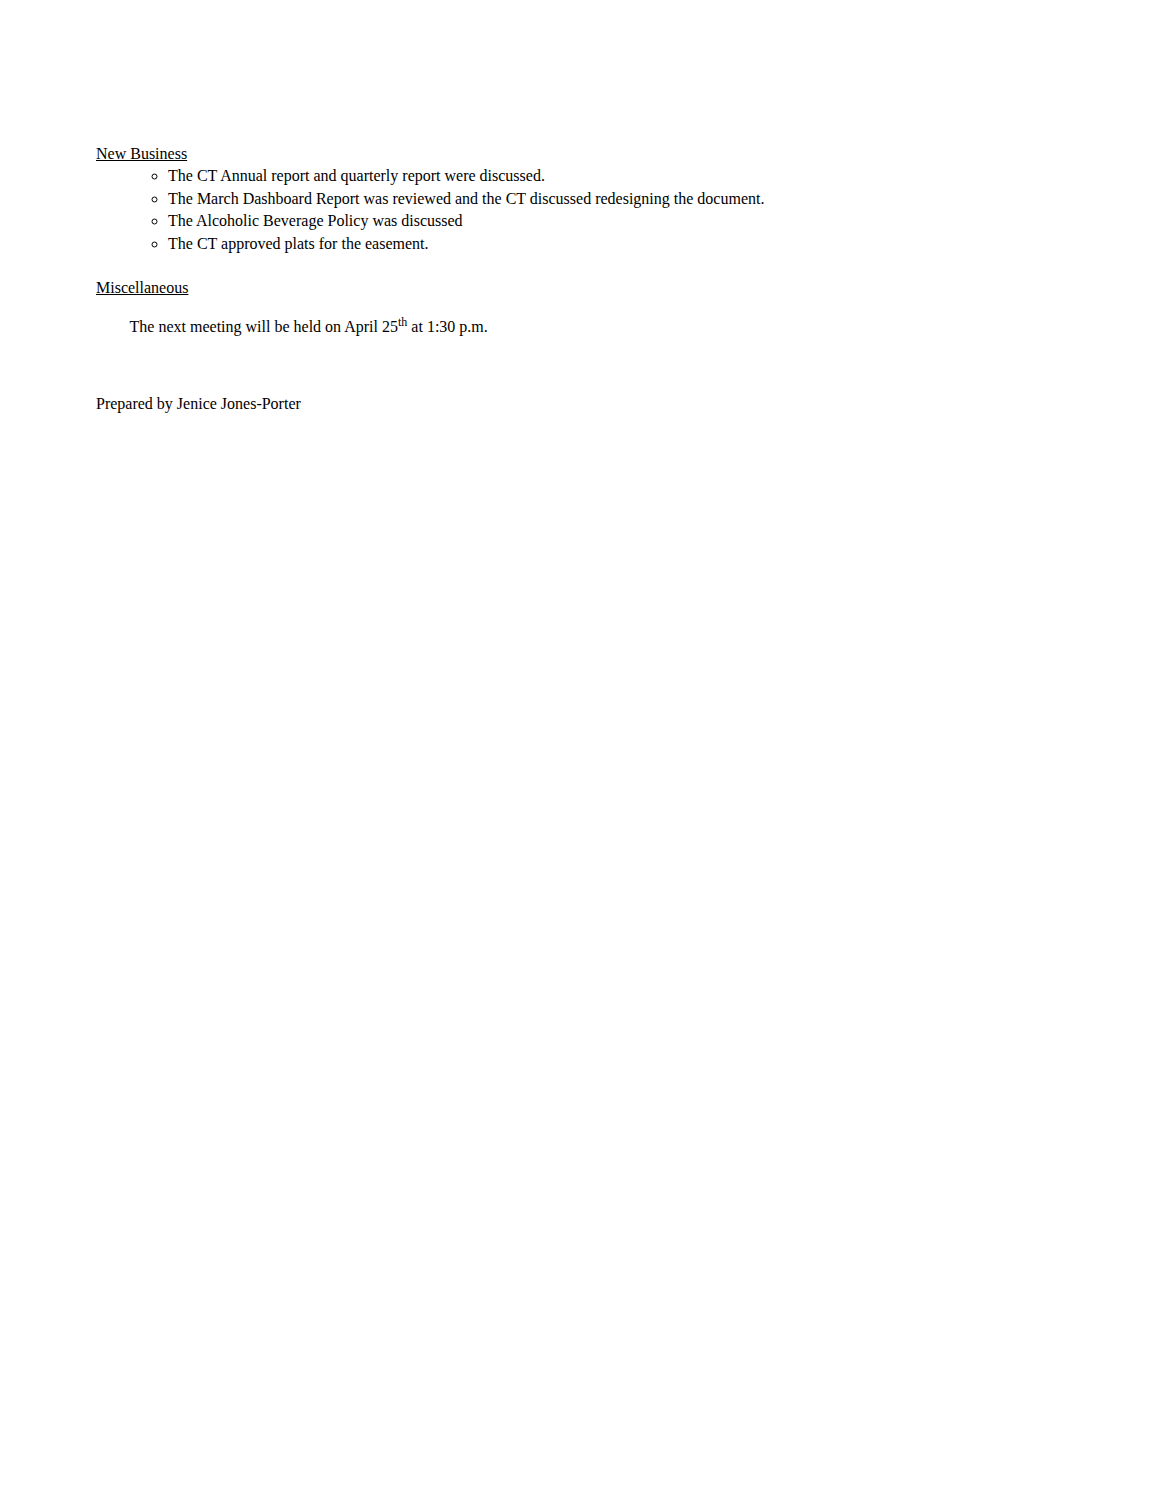New Business
The CT Annual report and quarterly report were discussed.
The March Dashboard Report was reviewed and the CT discussed redesigning the document.
The Alcoholic Beverage Policy was discussed
The CT approved plats for the easement.
Miscellaneous
The next meeting will be held on April 25th at 1:30 p.m.
Prepared by Jenice Jones-Porter